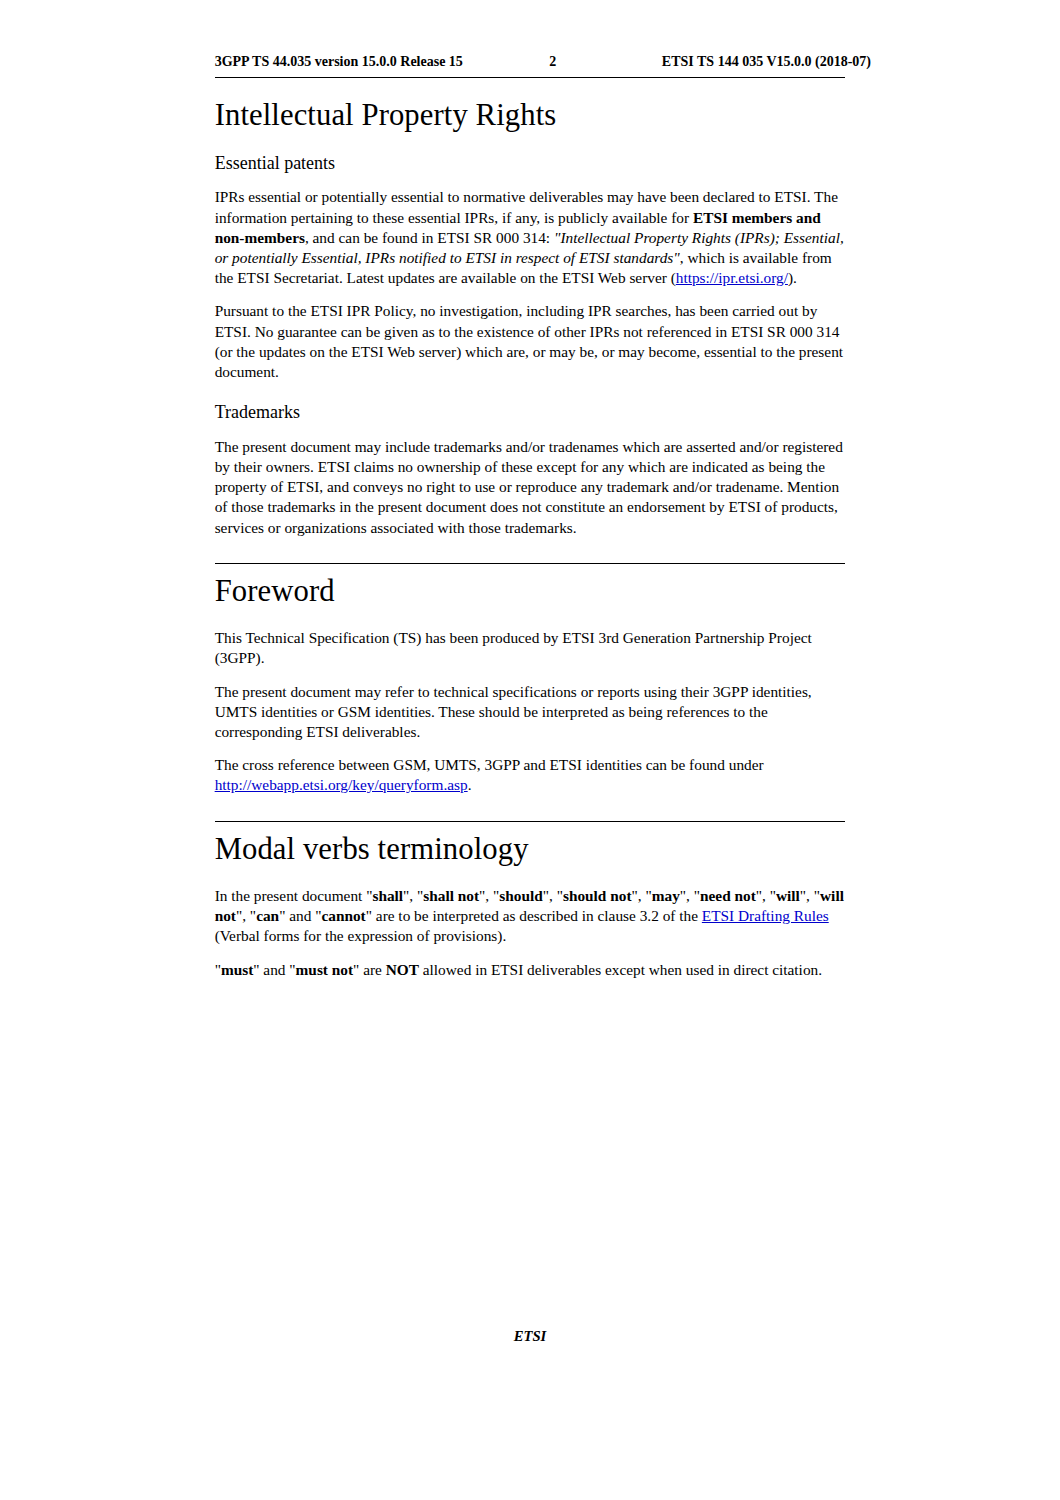3GPP TS 44.035 version 15.0.0 Release 15 2 ETSI TS 144 035 V15.0.0 (2018-07)
Intellectual Property Rights
Essential patents
IPRs essential or potentially essential to normative deliverables may have been declared to ETSI. The information pertaining to these essential IPRs, if any, is publicly available for ETSI members and non-members, and can be found in ETSI SR 000 314: "Intellectual Property Rights (IPRs); Essential, or potentially Essential, IPRs notified to ETSI in respect of ETSI standards", which is available from the ETSI Secretariat. Latest updates are available on the ETSI Web server (https://ipr.etsi.org/).
Pursuant to the ETSI IPR Policy, no investigation, including IPR searches, has been carried out by ETSI. No guarantee can be given as to the existence of other IPRs not referenced in ETSI SR 000 314 (or the updates on the ETSI Web server) which are, or may be, or may become, essential to the present document.
Trademarks
The present document may include trademarks and/or tradenames which are asserted and/or registered by their owners. ETSI claims no ownership of these except for any which are indicated as being the property of ETSI, and conveys no right to use or reproduce any trademark and/or tradename. Mention of those trademarks in the present document does not constitute an endorsement by ETSI of products, services or organizations associated with those trademarks.
Foreword
This Technical Specification (TS) has been produced by ETSI 3rd Generation Partnership Project (3GPP).
The present document may refer to technical specifications or reports using their 3GPP identities, UMTS identities or GSM identities. These should be interpreted as being references to the corresponding ETSI deliverables.
The cross reference between GSM, UMTS, 3GPP and ETSI identities can be found under http://webapp.etsi.org/key/queryform.asp.
Modal verbs terminology
In the present document "shall", "shall not", "should", "should not", "may", "need not", "will", "will not", "can" and "cannot" are to be interpreted as described in clause 3.2 of the ETSI Drafting Rules (Verbal forms for the expression of provisions).
"must" and "must not" are NOT allowed in ETSI deliverables except when used in direct citation.
ETSI